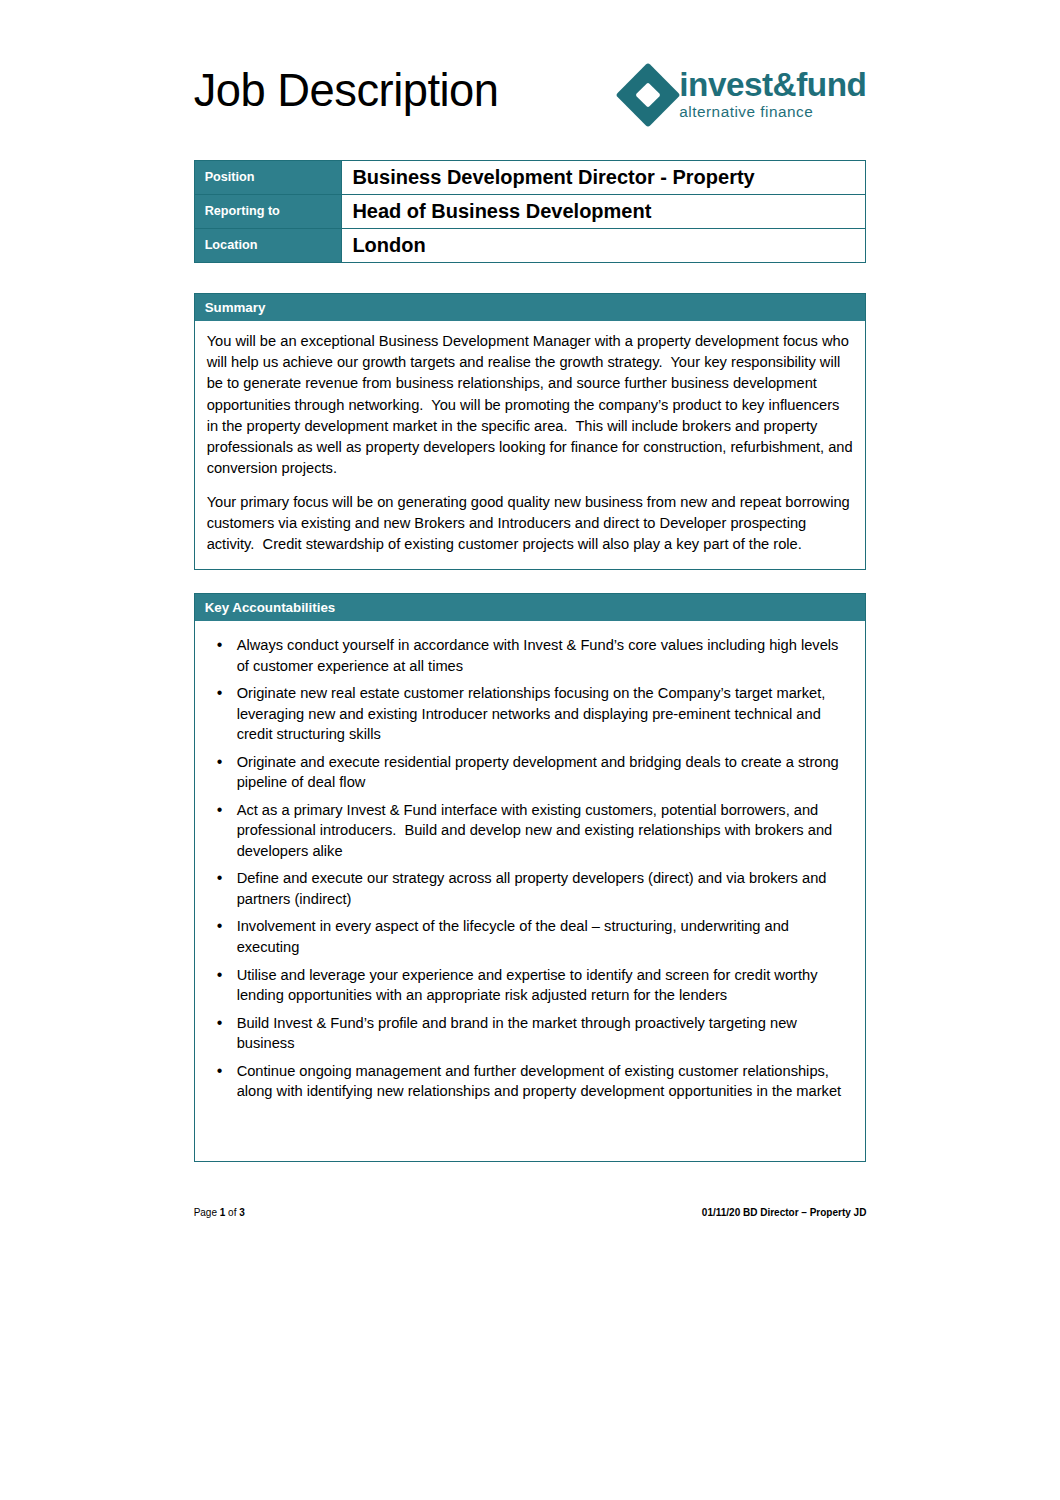Job Description
invest&fund
alternative finance
| Position | Business Development Director - Property |
| Reporting to | Head of Business Development |
| Location | London |
Summary
You will be an exceptional Business Development Manager with a property development focus who will help us achieve our growth targets and realise the growth strategy. Your key responsibility will be to generate revenue from business relationships, and source further business development opportunities through networking. You will be promoting the company’s product to key influencers in the property development market in the specific area. This will include brokers and property professionals as well as property developers looking for finance for construction, refurbishment, and conversion projects.
Your primary focus will be on generating good quality new business from new and repeat borrowing customers via existing and new Brokers and Introducers and direct to Developer prospecting activity. Credit stewardship of existing customer projects will also play a key part of the role.
Key Accountabilities
Always conduct yourself in accordance with Invest & Fund’s core values including high levels of customer experience at all times
Originate new real estate customer relationships focusing on the Company’s target market, leveraging new and existing Introducer networks and displaying pre-eminent technical and credit structuring skills
Originate and execute residential property development and bridging deals to create a strong pipeline of deal flow
Act as a primary Invest & Fund interface with existing customers, potential borrowers, and professional introducers. Build and develop new and existing relationships with brokers and developers alike
Define and execute our strategy across all property developers (direct) and via brokers and partners (indirect)
Involvement in every aspect of the lifecycle of the deal – structuring, underwriting and executing
Utilise and leverage your experience and expertise to identify and screen for credit worthy lending opportunities with an appropriate risk adjusted return for the lenders
Build Invest & Fund’s profile and brand in the market through proactively targeting new business
Continue ongoing management and further development of existing customer relationships, along with identifying new relationships and property development opportunities in the market
Page 1 of 3
01/11/20 BD Director – Property JD